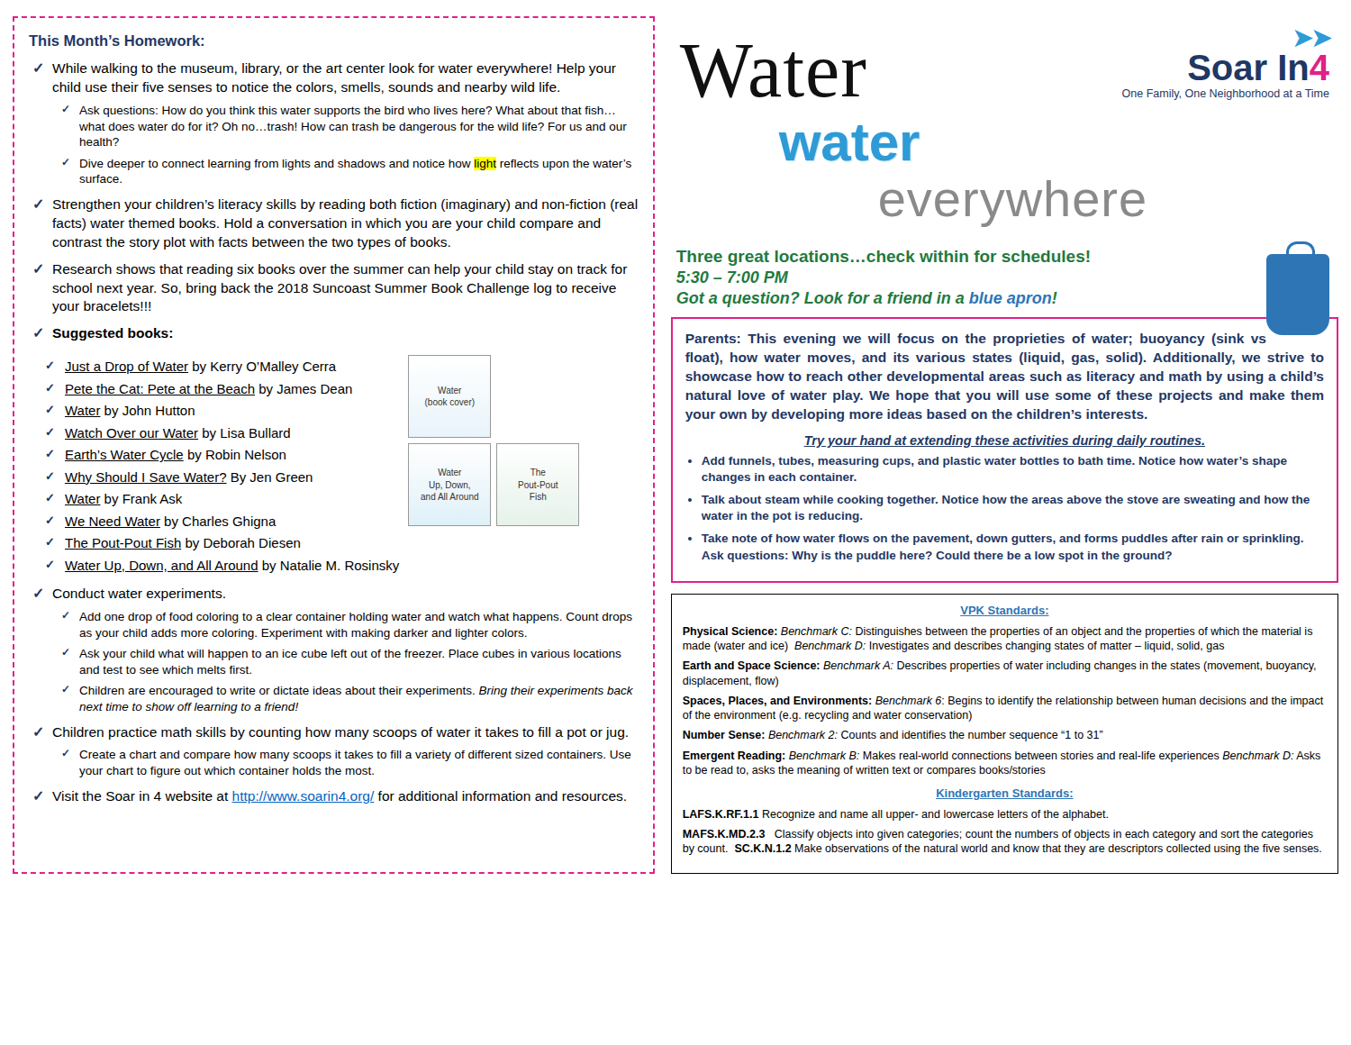This Month’s Homework:
While walking to the museum, library, or the art center look for water everywhere! Help your child use their five senses to notice the colors, smells, sounds and nearby wild life.
Ask questions: How do you think this water supports the bird who lives here? What about that fish…what does water do for it? Oh no…trash! How can trash be dangerous for the wild life? For us and our health?
Dive deeper to connect learning from lights and shadows and notice how light reflects upon the water’s surface.
Strengthen your children’s literacy skills by reading both fiction (imaginary) and non-fiction (real facts) water themed books. Hold a conversation in which you are your child compare and contrast the story plot with facts between the two types of books.
Research shows that reading six books over the summer can help your child stay on track for school next year. So, bring back the 2018 Suncoast Summer Book Challenge log to receive your bracelets!!!
Suggested books:
Just a Drop of Water by Kerry O’Malley Cerra
Pete the Cat: Pete at the Beach by James Dean
Water by John Hutton
Watch Over our Water by Lisa Bullard
Earth’s Water Cycle by Robin Nelson
Why Should I Save Water? By Jen Green
Water by Frank Ask
We Need Water by Charles Ghigna
The Pout-Pout Fish by Deborah Diesen
Water Up, Down, and All Around by Natalie M. Rosinsky
Water
(book cover)
Water
Up, Down,
and All Around
The
Pout-Pout
Fish
Conduct water experiments.
Add one drop of food coloring to a clear container holding water and watch what happens. Count drops as your child adds more coloring. Experiment with making darker and lighter colors.
Ask your child what will happen to an ice cube left out of the freezer. Place cubes in various locations and test to see which melts first.
Children are encouraged to write or dictate ideas about their experiments. Bring their experiments back next time to show off learning to a friend!
Children practice math skills by counting how many scoops of water it takes to fill a pot or jug.
Create a chart and compare how many scoops it takes to fill a variety of different sized containers. Use your chart to figure out which container holds the most.
Visit the Soar in 4 website at http://www.soarin4.org/ for additional information and resources.
Water
water
everywhere
➤➤
Soar In4
One Family, One Neighborhood at a Time
Three great locations…check within for schedules!
5:30 – 7:00 PM
Got a question? Look for a friend in a blue apron!
Parents: This evening we will focus on the proprieties of water; buoyancy (sink vs float), how water moves, and its various states (liquid, gas, solid). Additionally, we strive to showcase how to reach other developmental areas such as literacy and math by using a child’s natural love of water play. We hope that you will use some of these projects and make them your own by developing more ideas based on the children’s interests.
Try your hand at extending these activities during daily routines.
Add funnels, tubes, measuring cups, and plastic water bottles to bath time. Notice how water’s shape changes in each container.
Talk about steam while cooking together. Notice how the areas above the stove are sweating and how the water in the pot is reducing.
Take note of how water flows on the pavement, down gutters, and forms puddles after rain or sprinkling. Ask questions: Why is the puddle here? Could there be a low spot in the ground?
VPK Standards:
Physical Science: Benchmark C: Distinguishes between the properties of an object and the properties of which the material is made (water and ice) Benchmark D: Investigates and describes changing states of matter – liquid, solid, gas
Earth and Space Science: Benchmark A: Describes properties of water including changes in the states (movement, buoyancy, displacement, flow)
Spaces, Places, and Environments: Benchmark 6: Begins to identify the relationship between human decisions and the impact of the environment (e.g. recycling and water conservation)
Number Sense: Benchmark 2: Counts and identifies the number sequence “1 to 31”
Emergent Reading: Benchmark B: Makes real-world connections between stories and real-life experiences Benchmark D: Asks to be read to, asks the meaning of written text or compares books/stories
Kindergarten Standards:
LAFS.K.RF.1.1 Recognize and name all upper- and lowercase letters of the alphabet.
MAFS.K.MD.2.3 Classify objects into given categories; count the numbers of objects in each category and sort the categories by count. SC.K.N.1.2 Make observations of the natural world and know that they are descriptors collected using the five senses.